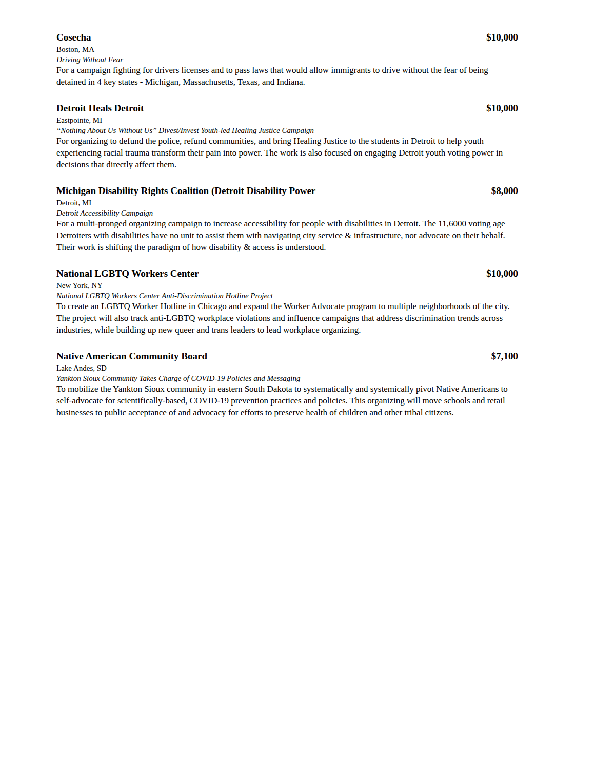Cosecha $10,000
Boston, MA
Driving Without Fear
For a campaign fighting for drivers licenses and to pass laws that would allow immigrants to drive without the fear of being detained in 4 key states - Michigan, Massachusetts, Texas, and Indiana.
Detroit Heals Detroit $10,000
Eastpointe, MI
“Nothing About Us Without Us” Divest/Invest Youth-led Healing Justice Campaign
For organizing to defund the police, refund communities, and bring Healing Justice to the students in Detroit to help youth experiencing racial trauma transform their pain into power. The work is also focused on engaging Detroit youth voting power in decisions that directly affect them.
Michigan Disability Rights Coalition (Detroit Disability Power $8,000
Detroit, MI
Detroit Accessibility Campaign
For a multi-pronged organizing campaign to increase accessibility for people with disabilities in Detroit. The 11,6000 voting age Detroiters with disabilities have no unit to assist them with navigating city service & infrastructure, nor advocate on their behalf. Their work is shifting the paradigm of how disability & access is understood.
National LGBTQ Workers Center $10,000
New York, NY
National LGBTQ Workers Center Anti-Discrimination Hotline Project
To create an LGBTQ Worker Hotline in Chicago and expand the Worker Advocate program to multiple neighborhoods of the city. The project will also track anti-LGBTQ workplace violations and influence campaigns that address discrimination trends across industries, while building up new queer and trans leaders to lead workplace organizing.
Native American Community Board $7,100
Lake Andes, SD
Yankton Sioux Community Takes Charge of COVID-19 Policies and Messaging
To mobilize the Yankton Sioux community in eastern South Dakota to systematically and systemically pivot Native Americans to self-advocate for scientifically-based, COVID-19 prevention practices and policies. This organizing will move schools and retail businesses to public acceptance of and advocacy for efforts to preserve health of children and other tribal citizens.